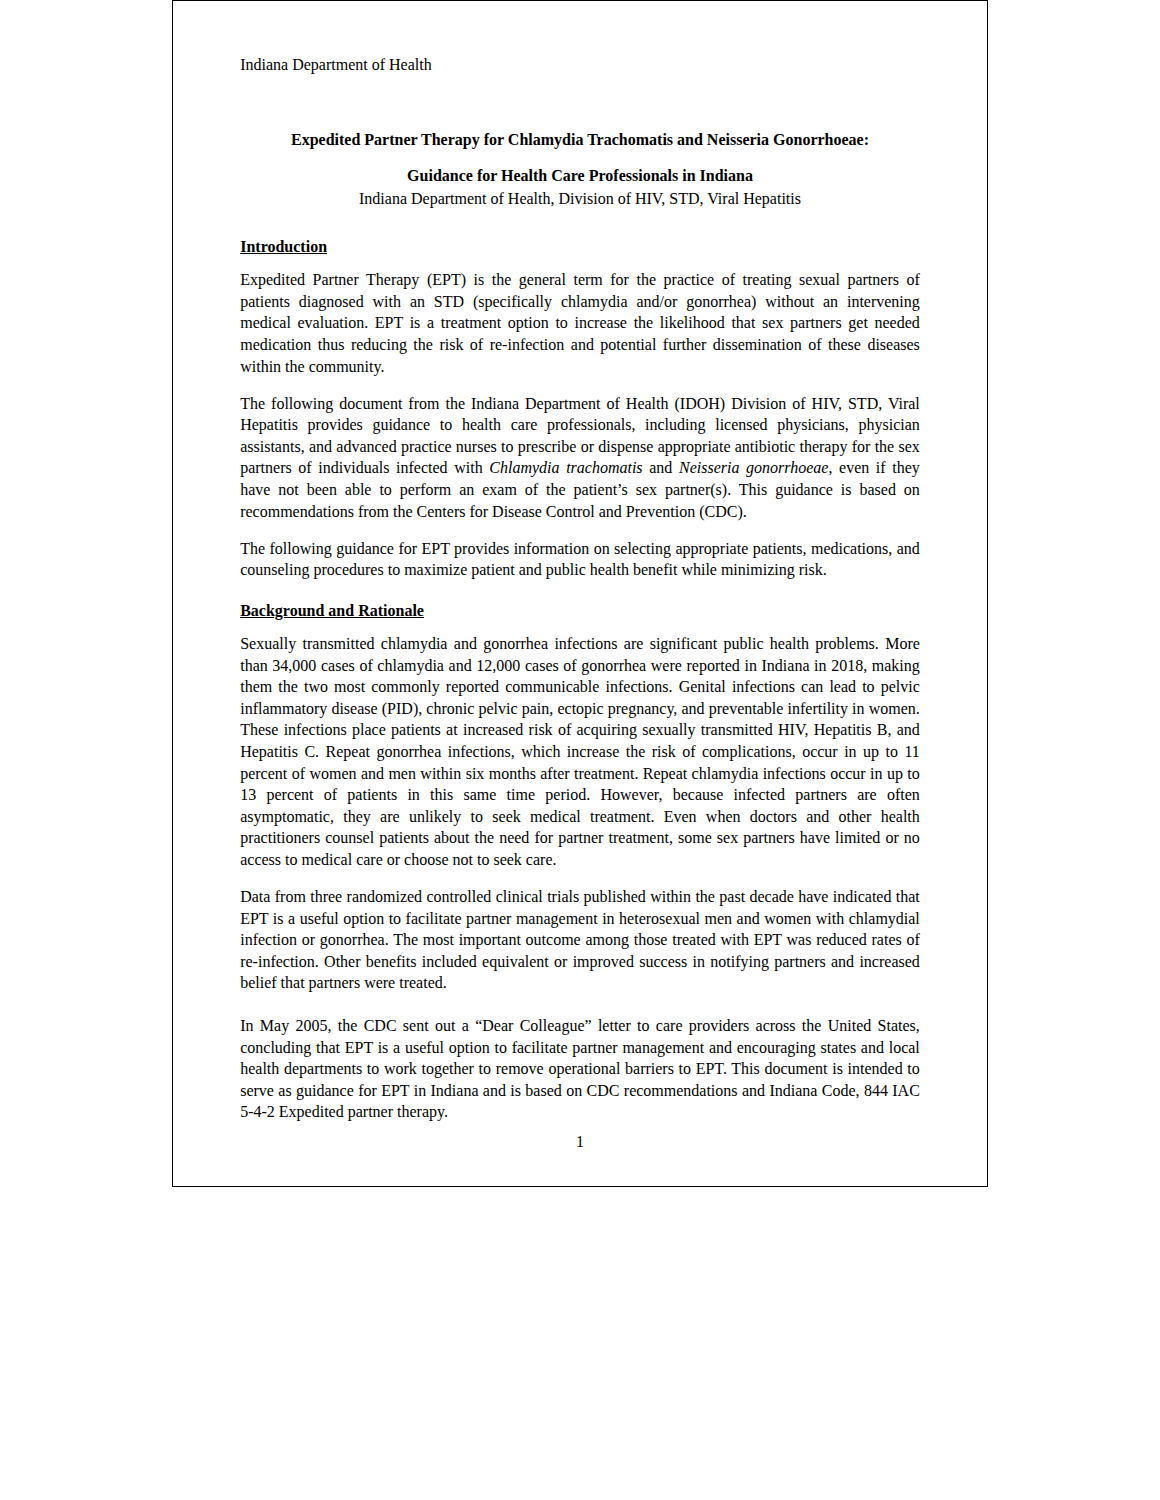Indiana Department of Health
Expedited Partner Therapy for Chlamydia Trachomatis and Neisseria Gonorrhoeae:
Guidance for Health Care Professionals in Indiana
Indiana Department of Health, Division of HIV, STD, Viral Hepatitis
Introduction
Expedited Partner Therapy (EPT) is the general term for the practice of treating sexual partners of patients diagnosed with an STD (specifically chlamydia and/or gonorrhea) without an intervening medical evaluation. EPT is a treatment option to increase the likelihood that sex partners get needed medication thus reducing the risk of re-infection and potential further dissemination of these diseases within the community.
The following document from the Indiana Department of Health (IDOH) Division of HIV, STD, Viral Hepatitis provides guidance to health care professionals, including licensed physicians, physician assistants, and advanced practice nurses to prescribe or dispense appropriate antibiotic therapy for the sex partners of individuals infected with Chlamydia trachomatis and Neisseria gonorrhoeae, even if they have not been able to perform an exam of the patient’s sex partner(s). This guidance is based on recommendations from the Centers for Disease Control and Prevention (CDC).
The following guidance for EPT provides information on selecting appropriate patients, medications, and counseling procedures to maximize patient and public health benefit while minimizing risk.
Background and Rationale
Sexually transmitted chlamydia and gonorrhea infections are significant public health problems. More than 34,000 cases of chlamydia and 12,000 cases of gonorrhea were reported in Indiana in 2018, making them the two most commonly reported communicable infections. Genital infections can lead to pelvic inflammatory disease (PID), chronic pelvic pain, ectopic pregnancy, and preventable infertility in women. These infections place patients at increased risk of acquiring sexually transmitted HIV, Hepatitis B, and Hepatitis C. Repeat gonorrhea infections, which increase the risk of complications, occur in up to 11 percent of women and men within six months after treatment. Repeat chlamydia infections occur in up to 13 percent of patients in this same time period. However, because infected partners are often asymptomatic, they are unlikely to seek medical treatment. Even when doctors and other health practitioners counsel patients about the need for partner treatment, some sex partners have limited or no access to medical care or choose not to seek care.
Data from three randomized controlled clinical trials published within the past decade have indicated that EPT is a useful option to facilitate partner management in heterosexual men and women with chlamydial infection or gonorrhea. The most important outcome among those treated with EPT was reduced rates of re-infection. Other benefits included equivalent or improved success in notifying partners and increased belief that partners were treated.
In May 2005, the CDC sent out a “Dear Colleague” letter to care providers across the United States, concluding that EPT is a useful option to facilitate partner management and encouraging states and local health departments to work together to remove operational barriers to EPT. This document is intended to serve as guidance for EPT in Indiana and is based on CDC recommendations and Indiana Code, 844 IAC 5-4-2 Expedited partner therapy.
1